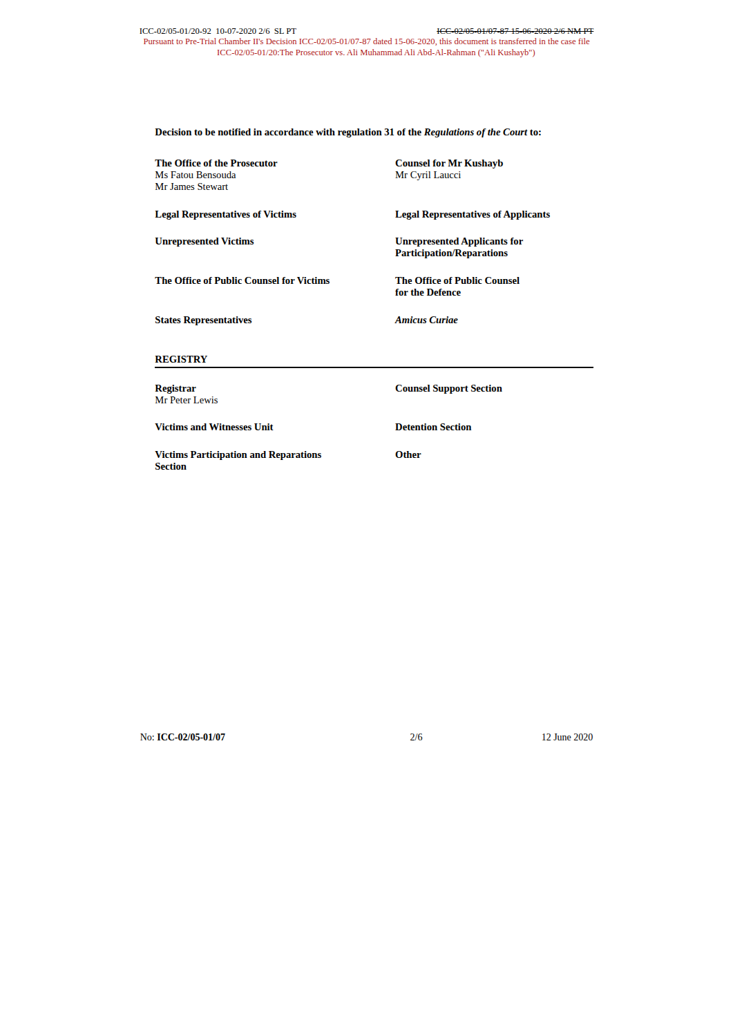ICC-02/05-01/20-92 10-07-2020 2/6 SL PT
ICC-02/05-01/07-87 15-06-2020 2/6 NM PT
Pursuant to Pre-Trial Chamber II's Decision ICC-02/05-01/07-87 dated 15-06-2020, this document is transferred in the case file ICC-02/05-01/20:The Prosecutor vs. Ali Muhammad Ali Abd-Al-Rahman ("Ali Kushayb")
Decision to be notified in accordance with regulation 31 of the Regulations of the Court to:
| The Office of the Prosecutor Ms Fatou Bensouda Mr James Stewart | Counsel for Mr Kushayb Mr Cyril Laucci |
| Legal Representatives of Victims | Legal Representatives of Applicants |
| Unrepresented Victims | Unrepresented Applicants for Participation/Reparations |
| The Office of Public Counsel for Victims | The Office of Public Counsel for the Defence |
| States Representatives | Amicus Curiae |
REGISTRY
| Registrar Mr Peter Lewis | Counsel Support Section |
| Victims and Witnesses Unit | Detention Section |
| Victims Participation and Reparations Section | Other |
| No: ICC-02/05-01/07 | 2/6 | 12 June 2020 |